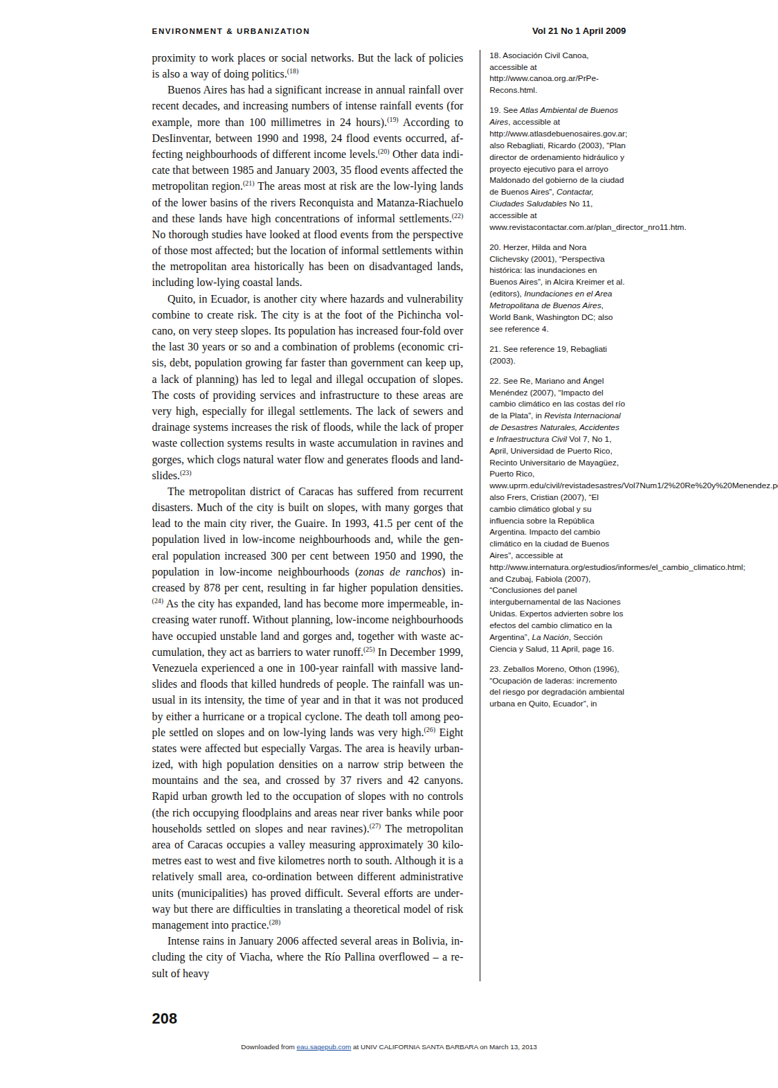Environment & Urbanization
Vol 21 No 1 April 2009
proximity to work places or social networks. But the lack of policies is also a way of doing politics.(18)
Buenos Aires has had a significant increase in annual rainfall over recent decades, and increasing numbers of intense rainfall events (for example, more than 100 millimetres in 24 hours).(19) According to DesIinventar, between 1990 and 1998, 24 flood events occurred, affecting neighbourhoods of different income levels.(20) Other data indicate that between 1985 and January 2003, 35 flood events affected the metropolitan region.(21) The areas most at risk are the low-lying lands of the lower basins of the rivers Reconquista and Matanza-Riachuelo and these lands have high concentrations of informal settlements.(22) No thorough studies have looked at flood events from the perspective of those most affected; but the location of informal settlements within the metropolitan area historically has been on disadvantaged lands, including low-lying coastal lands.
Quito, in Ecuador, is another city where hazards and vulnerability combine to create risk. The city is at the foot of the Pichincha volcano, on very steep slopes. Its population has increased four-fold over the last 30 years or so and a combination of problems (economic crisis, debt, population growing far faster than government can keep up, a lack of planning) has led to legal and illegal occupation of slopes. The costs of providing services and infrastructure to these areas are very high, especially for illegal settlements. The lack of sewers and drainage systems increases the risk of floods, while the lack of proper waste collection systems results in waste accumulation in ravines and gorges, which clogs natural water flow and generates floods and landslides.(23)
The metropolitan district of Caracas has suffered from recurrent disasters. Much of the city is built on slopes, with many gorges that lead to the main city river, the Guaire. In 1993, 41.5 per cent of the population lived in low-income neighbourhoods and, while the general population increased 300 per cent between 1950 and 1990, the population in low-income neighbourhoods (zonas de ranchos) increased by 878 per cent, resulting in far higher population densities.(24) As the city has expanded, land has become more impermeable, increasing water runoff. Without planning, low-income neighbourhoods have occupied unstable land and gorges and, together with waste accumulation, they act as barriers to water runoff.(25) In December 1999, Venezuela experienced a one in 100-year rainfall with massive landslides and floods that killed hundreds of people. The rainfall was unusual in its intensity, the time of year and in that it was not produced by either a hurricane or a tropical cyclone. The death toll among people settled on slopes and on low-lying lands was very high.(26) Eight states were affected but especially Vargas. The area is heavily urbanized, with high population densities on a narrow strip between the mountains and the sea, and crossed by 37 rivers and 42 canyons. Rapid urban growth led to the occupation of slopes with no controls (the rich occupying floodplains and areas near river banks while poor households settled on slopes and near ravines).(27) The metropolitan area of Caracas occupies a valley measuring approximately 30 kilometres east to west and five kilometres north to south. Although it is a relatively small area, co-ordination between different administrative units (municipalities) has proved difficult. Several efforts are underway but there are difficulties in translating a theoretical model of risk management into practice.(28)
Intense rains in January 2006 affected several areas in Bolivia, including the city of Viacha, where the Río Pallina overflowed – a result of heavy
18. Asociación Civil Canoa, accessible at http://www.canoa.org.ar/PrPe-Recons.html.
19. See Atlas Ambiental de Buenos Aires, accessible at http://www.atlasdebuenosaires.gov.ar; also Rebagliati, Ricardo (2003), “Plan director de ordenamiento hidráulico y proyecto ejecutivo para el arroyo Maldonado del gobierno de la ciudad de Buenos Aires”, Contactar, Ciudades Saludables No 11, accessible at www.revistacontactar.com.ar/plan_director_nro11.htm.
20. Herzer, Hilda and Nora Clichevsky (2001), “Perspectiva histórica: las inundaciones en Buenos Aires”, in Alcira Kreimer et al. (editors), Inundaciones en el Area Metropolitana de Buenos Aires, World Bank, Washington DC; also see reference 4.
21. See reference 19, Rebagliati (2003).
22. See Re, Mariano and Ángel Menéndez (2007), “Impacto del cambio climático en las costas del río de la Plata”, in Revista Internacional de Desastres Naturales, Accidentes e Infraestructura Civil Vol 7, No 1, April, Universidad de Puerto Rico, Recinto Universitario de Mayagüez, Puerto Rico, www.uprm.edu/civil/revistadesastres/Vol7Num1/2%20Re%20y%20Menendez.pdf; also Frers, Cristian (2007), “El cambio climático global y su influencia sobre la República Argentina. Impacto del cambio climático en la ciudad de Buenos Aires”, accessible at http://www.internatura.org/estudios/informes/el_cambio_climatico.html; and Czubaj, Fabiola (2007), “Conclusiones del panel intergubernamental de las Naciones Unidas. Expertos advierten sobre los efectos del cambio climatico en la Argentina”, La Nación, Sección Ciencia y Salud, 11 April, page 16.
23. Zeballos Moreno, Othon (1996), “Ocupación de laderas: incremento del riesgo por degradación ambiental urbana en Quito, Ecuador”, in
208
Downloaded from eau.sagepub.com at UNIV CALIFORNIA SANTA BARBARA on March 13, 2013